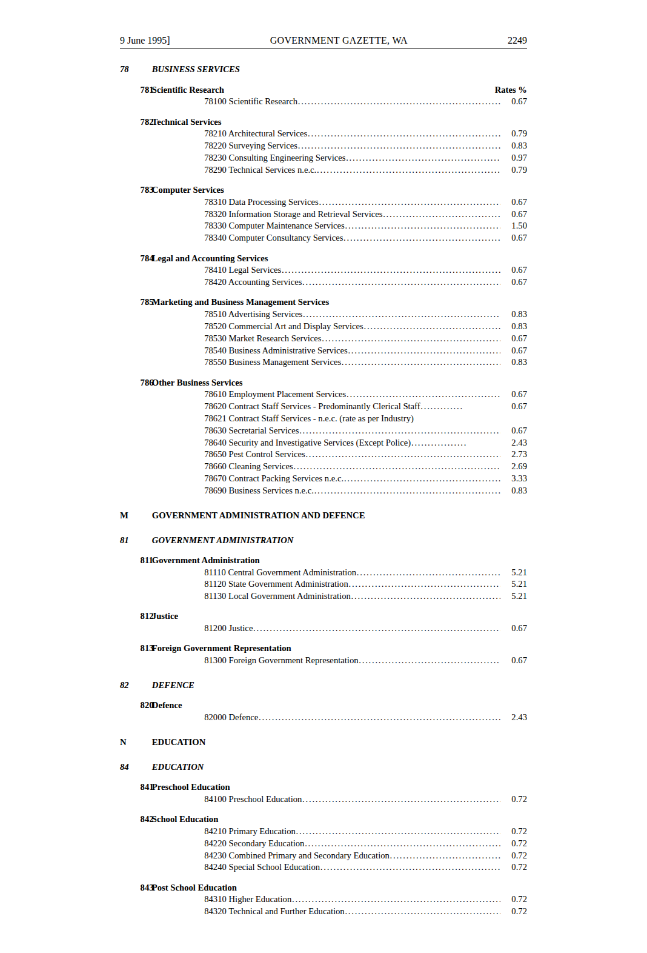9 June 1995]
GOVERNMENT GAZETTE, WA
2249
78
BUSINESS SERVICES
781
Scientific Research
Rates %
78100 Scientific Research................................................................................. 0.67
782
Technical Services
78210 Architectural Services......................................................................... 0.79
78220 Surveying Services.............................................................................. 0.83
78230 Consulting Engineering Services......................................................... 0.97
78290 Technical Services n.e.c.................................................................. 0.79
783
Computer Services
78310 Data Processing Services................................................................. 0.67
78320 Information Storage and Retrieval Services......................................... 0.67
78330 Computer Maintenance Services......................................................... 1.50
78340 Computer Consultancy Services.......................................................... 0.67
784
Legal and Accounting Services
78410 Legal Services..................................................................................... 0.67
78420 Accounting Services........................................................................... 0.67
785
Marketing and Business Management Services
78510 Advertising Services........................................................................... 0.83
78520 Commercial Art and Display Services.................................................. 0.83
78530 Market Research Services................................................................ 0.67
78540 Business Administrative Services....................................................... 0.67
78550 Business Management Services.......................................................... 0.83
786
Other Business Services
78610 Employment Placement Services......................................................... 0.67
78620 Contract Staff Services - Predominantly Clerical Staff............. 0.67
78621 Contract Staff Services - n.e.c. (rate as per Industry)
78630 Secretarial Services............................................................................ 0.67
78640 Security and Investigative Services (Except Police)................. 2.43
78650 Pest Control Services.......................................................................... 2.73
78660 Cleaning Services................................................................................ 2.69
78670 Contract Packing Services n.e.c........................................................ 3.33
78690 Business Services n.e.c.................................................................... 0.83
M
GOVERNMENT ADMINISTRATION AND DEFENCE
81
GOVERNMENT ADMINISTRATION
811
Government Administration
81110 Central Government Administration..................................................... 5.21
81120 State Government Administration......................................................... 5.21
81130 Local Government Administration......................................................... 5.21
812
Justice
81200 Justice................................................................................................. 0.67
813
Foreign Government Representation
81300 Foreign Government Representation..................................................... 0.67
82
DEFENCE
820
Defence
82000 Defence............................................................................................... 2.43
N
EDUCATION
84
EDUCATION
841
Preschool Education
84100 Preschool Education........................................................................... 0.72
842
School Education
84210 Primary Education.............................................................................. 0.72
84220 Secondary Education.......................................................................... 0.72
84230 Combined Primary and Secondary Education......................................... 0.72
84240 Special School Education................................................................. 0.72
843
Post School Education
84310 Higher Education................................................................................ 0.72
84320 Technical and Further Education....................................................... 0.72